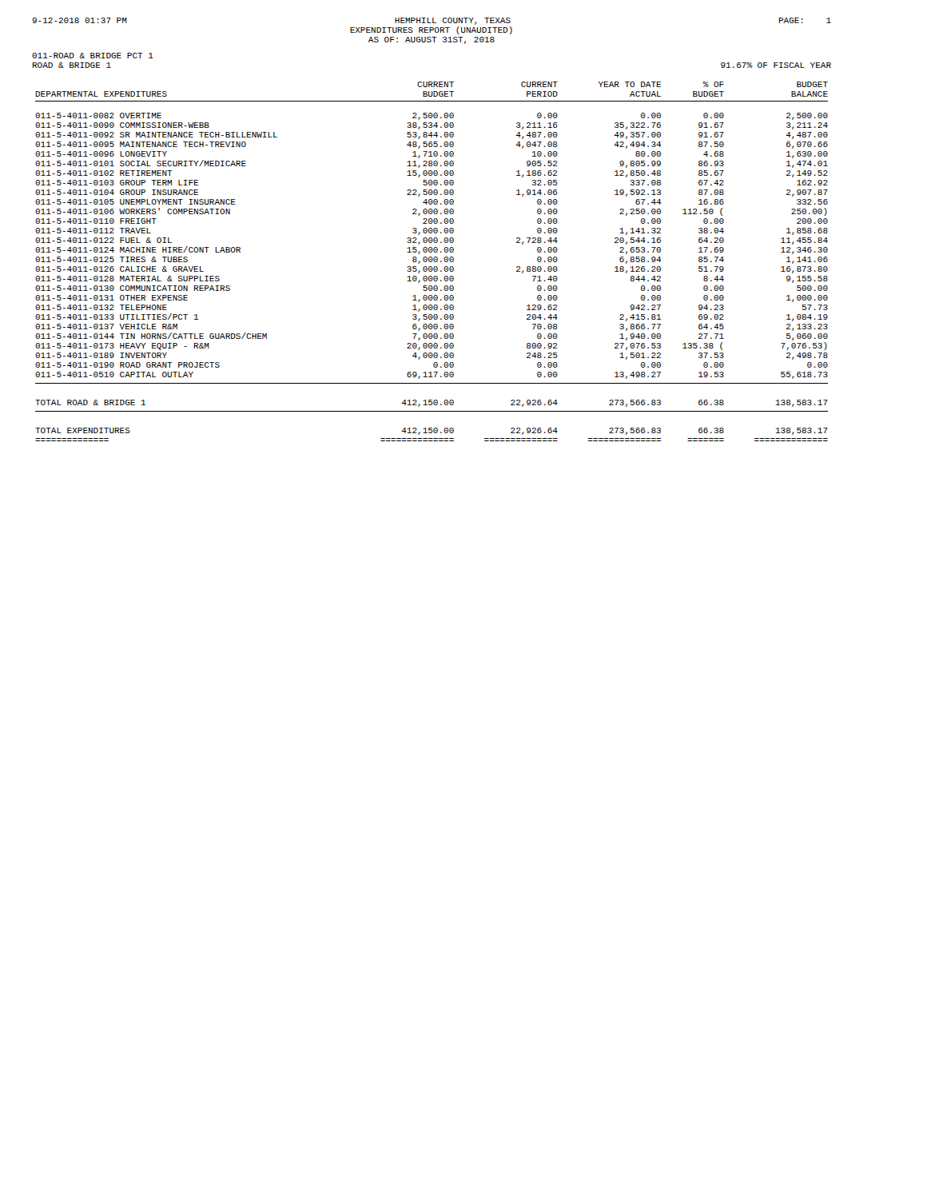9-12-2018 01:37 PM HEMPHILL COUNTY, TEXAS PAGE: 1
EXPENDITURES REPORT (UNAUDITED)
AS OF: AUGUST 31ST, 2018
011-ROAD & BRIDGE PCT 1
ROAD & BRIDGE 1 91.67% OF FISCAL YEAR
| | CURRENT | CURRENT | YEAR TO DATE | % OF | BUDGET |
| --- | --- | --- | --- | --- | --- |
| DEPARTMENTAL EXPENDITURES | BUDGET | PERIOD | ACTUAL | BUDGET | BALANCE |
| 011-5-4011-0082 OVERTIME | 2,500.00 | 0.00 | 0.00 | 0.00 | 2,500.00 |
| 011-5-4011-0090 COMMISSIONER-WEBB | 38,534.00 | 3,211.16 | 35,322.76 | 91.67 | 3,211.24 |
| 011-5-4011-0092 SR MAINTENANCE TECH-BILLENWILL | 53,844.00 | 4,487.00 | 49,357.00 | 91.67 | 4,487.00 |
| 011-5-4011-0095 MAINTENANCE TECH-TREVINO | 48,565.00 | 4,047.08 | 42,494.34 | 87.50 | 6,070.66 |
| 011-5-4011-0096 LONGEVITY | 1,710.00 | 10.00 | 80.00 | 4.68 | 1,630.00 |
| 011-5-4011-0101 SOCIAL SECURITY/MEDICARE | 11,280.00 | 905.52 | 9,805.99 | 86.93 | 1,474.01 |
| 011-5-4011-0102 RETIREMENT | 15,000.00 | 1,186.62 | 12,850.48 | 85.67 | 2,149.52 |
| 011-5-4011-0103 GROUP TERM LIFE | 500.00 | 32.05 | 337.08 | 67.42 | 162.92 |
| 011-5-4011-0104 GROUP INSURANCE | 22,500.00 | 1,914.06 | 19,592.13 | 87.08 | 2,907.87 |
| 011-5-4011-0105 UNEMPLOYMENT INSURANCE | 400.00 | 0.00 | 67.44 | 16.86 | 332.56 |
| 011-5-4011-0106 WORKERS' COMPENSATION | 2,000.00 | 0.00 | 2,250.00 | 112.50 ( | 250.00) |
| 011-5-4011-0110 FREIGHT | 200.00 | 0.00 | 0.00 | 0.00 | 200.00 |
| 011-5-4011-0112 TRAVEL | 3,000.00 | 0.00 | 1,141.32 | 38.04 | 1,858.68 |
| 011-5-4011-0122 FUEL & OIL | 32,000.00 | 2,728.44 | 20,544.16 | 64.20 | 11,455.84 |
| 011-5-4011-0124 MACHINE HIRE/CONT LABOR | 15,000.00 | 0.00 | 2,653.70 | 17.69 | 12,346.30 |
| 011-5-4011-0125 TIRES & TUBES | 8,000.00 | 0.00 | 6,858.94 | 85.74 | 1,141.06 |
| 011-5-4011-0126 CALICHE & GRAVEL | 35,000.00 | 2,880.00 | 18,126.20 | 51.79 | 16,873.80 |
| 011-5-4011-0128 MATERIAL & SUPPLIES | 10,000.00 | 71.40 | 844.42 | 8.44 | 9,155.58 |
| 011-5-4011-0130 COMMUNICATION REPAIRS | 500.00 | 0.00 | 0.00 | 0.00 | 500.00 |
| 011-5-4011-0131 OTHER EXPENSE | 1,000.00 | 0.00 | 0.00 | 0.00 | 1,000.00 |
| 011-5-4011-0132 TELEPHONE | 1,000.00 | 129.62 | 942.27 | 94.23 | 57.73 |
| 011-5-4011-0133 UTILITIES/PCT 1 | 3,500.00 | 204.44 | 2,415.81 | 69.02 | 1,084.19 |
| 011-5-4011-0137 VEHICLE R&M | 6,000.00 | 70.08 | 3,866.77 | 64.45 | 2,133.23 |
| 011-5-4011-0144 TIN HORNS/CATTLE GUARDS/CHEM | 7,000.00 | 0.00 | 1,940.00 | 27.71 | 5,060.00 |
| 011-5-4011-0173 HEAVY EQUIP - R&M | 20,000.00 | 800.92 | 27,076.53 | 135.38 ( | 7,076.53) |
| 011-5-4011-0189 INVENTORY | 4,000.00 | 248.25 | 1,501.22 | 37.53 | 2,498.78 |
| 011-5-4011-0190 ROAD GRANT PROJECTS | 0.00 | 0.00 | 0.00 | 0.00 | 0.00 |
| 011-5-4011-0510 CAPITAL OUTLAY | 69,117.00 | 0.00 | 13,498.27 | 19.53 | 55,618.73 |
| TOTAL ROAD & BRIDGE 1 | 412,150.00 | 22,926.64 | 273,566.83 | 66.38 | 138,583.17 |
| TOTAL EXPENDITURES | 412,150.00 | 22,926.64 | 273,566.83 | 66.38 | 138,583.17 |
| ============== | ============== | ============== | ============== | ======= | ============== |